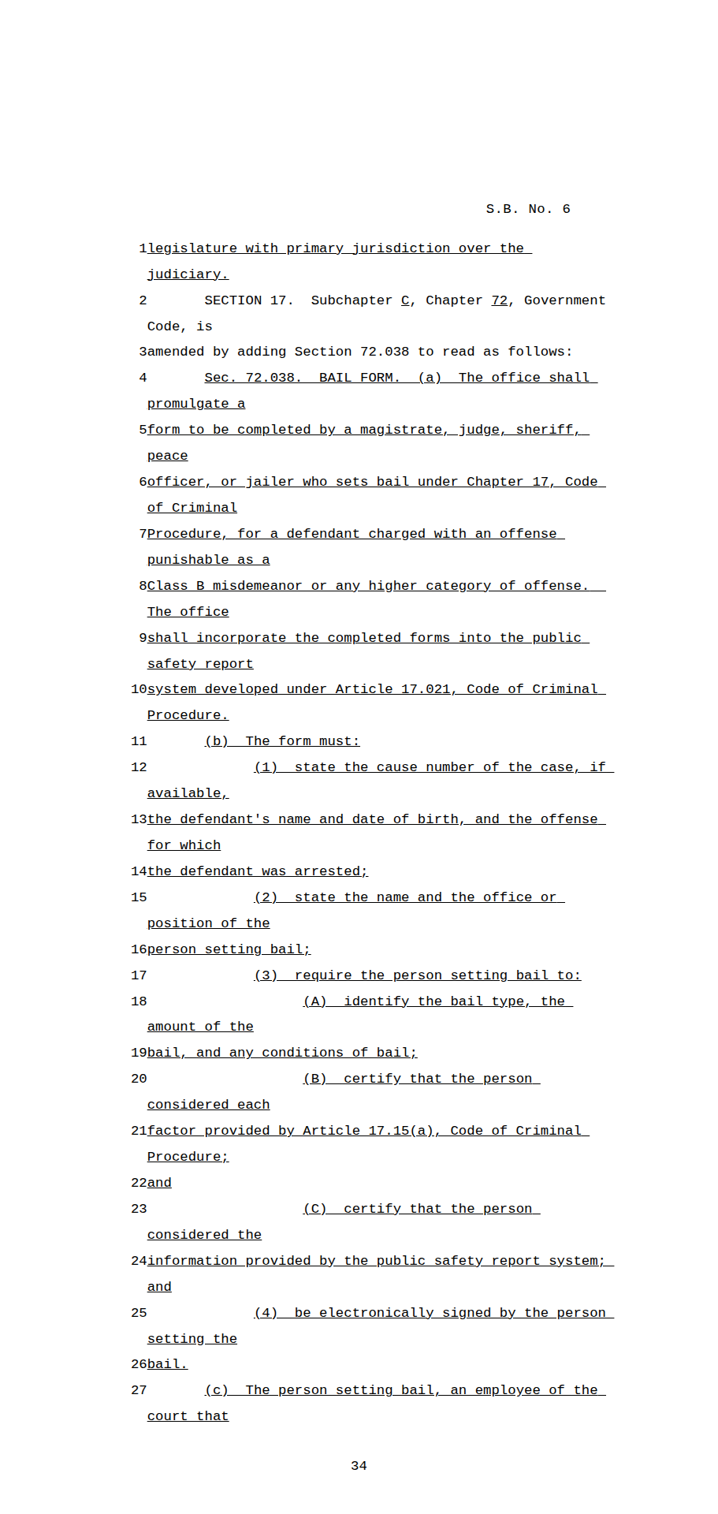S.B. No. 6
| 1 | legislature with primary jurisdiction over the judiciary. |
| 2 | SECTION 17. Subchapter C , Chapter 72 , Government Code, is |
| 3 | amended by adding Section 72.038 to read as follows: |
| 4 | Sec. 72.038. BAIL FORM. (a) The office shall promulgate a |
| 5 | form to be completed by a magistrate, judge, sheriff, peace |
| 6 | officer, or jailer who sets bail under Chapter 17, Code of Criminal |
| 7 | Procedure, for a defendant charged with an offense punishable as a |
| 8 | Class B misdemeanor or any higher category of offense. The office |
| 9 | shall incorporate the completed forms into the public safety report |
| 10 | system developed under Article 17.021, Code of Criminal Procedure. |
| 11 | (b) The form must: |
| 12 | (1) state the cause number of the case, if available, |
| 13 | the defendant's name and date of birth, and the offense for which |
| 14 | the defendant was arrested; |
| 15 | (2) state the name and the office or position of the |
| 16 | person setting bail; |
| 17 | (3) require the person setting bail to: |
| 18 | (A) identify the bail type, the amount of the |
| 19 | bail, and any conditions of bail; |
| 20 | (B) certify that the person considered each |
| 21 | factor provided by Article 17.15(a), Code of Criminal Procedure; |
| 22 | and |
| 23 | (C) certify that the person considered the |
| 24 | information provided by the public safety report system; and |
| 25 | (4) be electronically signed by the person setting the |
| 26 | bail. |
| 27 | (c) The person setting bail, an employee of the court that |
34